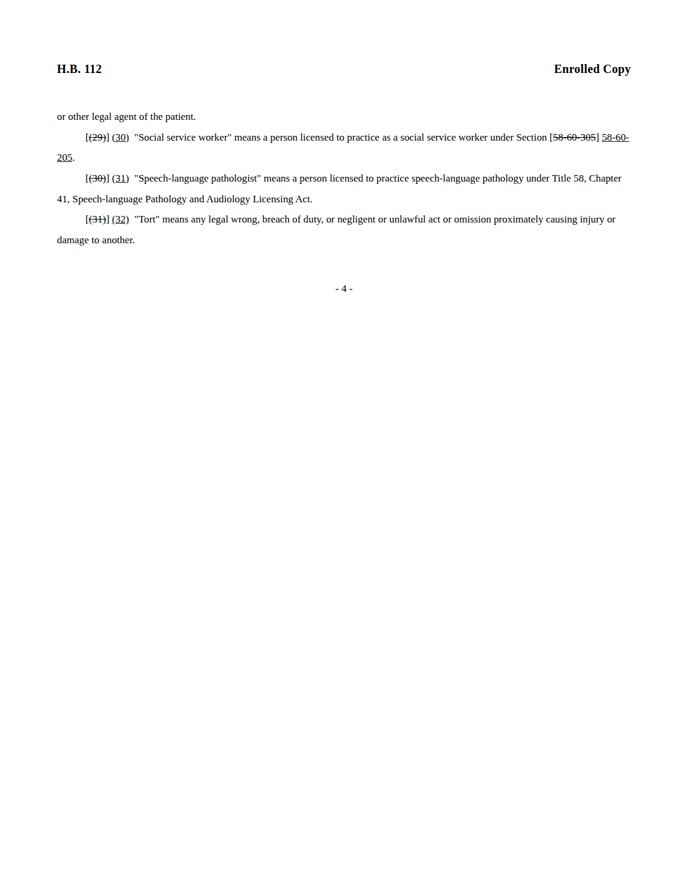H.B. 112 Enrolled Copy
or other legal agent of the patient.
[(29)] (30) "Social service worker" means a person licensed to practice as a social service worker under Section [58-60-305] 58-60-205.
[(30)] (31) "Speech-language pathologist" means a person licensed to practice speech-language pathology under Title 58, Chapter 41, Speech-language Pathology and Audiology Licensing Act.
[(31)] (32) "Tort" means any legal wrong, breach of duty, or negligent or unlawful act or omission proximately causing injury or damage to another.
- 4 -